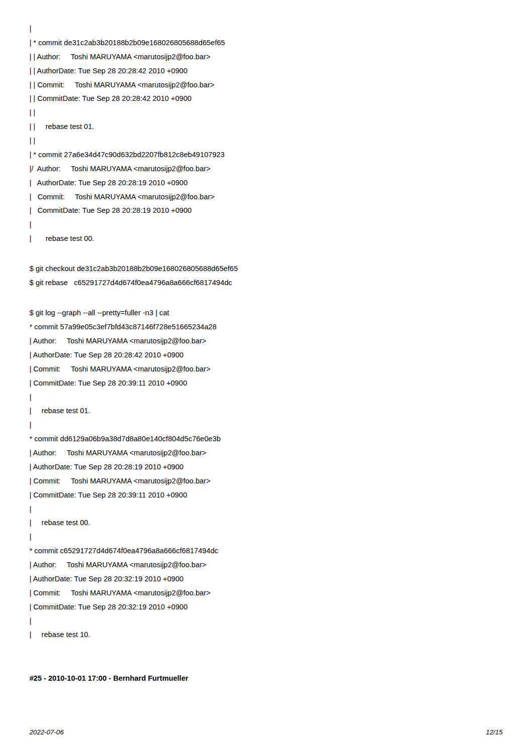|
| * commit de31c2ab3b20188b2b09e168026805688d65ef65
| | Author:     Toshi MARUYAMA <marutosijp2@foo.bar>
| | AuthorDate: Tue Sep 28 20:28:42 2010 +0900
| | Commit:     Toshi MARUYAMA <marutosijp2@foo.bar>
| | CommitDate: Tue Sep 28 20:28:42 2010 +0900
| |
| |     rebase test 01.
| |
| * commit 27a6e34d47c90d632bd2207fb812c8eb49107923
|/  Author:     Toshi MARUYAMA <marutosijp2@foo.bar>
|   AuthorDate: Tue Sep 28 20:28:19 2010 +0900
|   Commit:     Toshi MARUYAMA <marutosijp2@foo.bar>
|   CommitDate: Tue Sep 28 20:28:19 2010 +0900
|
|       rebase test 00.
$ git checkout de31c2ab3b20188b2b09e168026805688d65ef65
$ git rebase   c65291727d4d674f0ea4796a8a666cf6817494dc
$ git log --graph --all --pretty=fuller -n3 | cat
* commit 57a99e05c3ef7bfd43c87146f728e51665234a28
| Author:     Toshi MARUYAMA <marutosijp2@foo.bar>
| AuthorDate: Tue Sep 28 20:28:42 2010 +0900
| Commit:     Toshi MARUYAMA <marutosijp2@foo.bar>
| CommitDate: Tue Sep 28 20:39:11 2010 +0900
|
|     rebase test 01.
|
* commit dd6129a06b9a38d7d8a80e140cf804d5c76e0e3b
| Author:     Toshi MARUYAMA <marutosijp2@foo.bar>
| AuthorDate: Tue Sep 28 20:28:19 2010 +0900
| Commit:     Toshi MARUYAMA <marutosijp2@foo.bar>
| CommitDate: Tue Sep 28 20:39:11 2010 +0900
|
|     rebase test 00.
|
* commit c65291727d4d674f0ea4796a8a666cf6817494dc
| Author:     Toshi MARUYAMA <marutosijp2@foo.bar>
| AuthorDate: Tue Sep 28 20:32:19 2010 +0900
| Commit:     Toshi MARUYAMA <marutosijp2@foo.bar>
| CommitDate: Tue Sep 28 20:32:19 2010 +0900
|
|     rebase test 10.
#25 - 2010-10-01 17:00 - Bernhard Furtmueller
2022-07-06 12/15